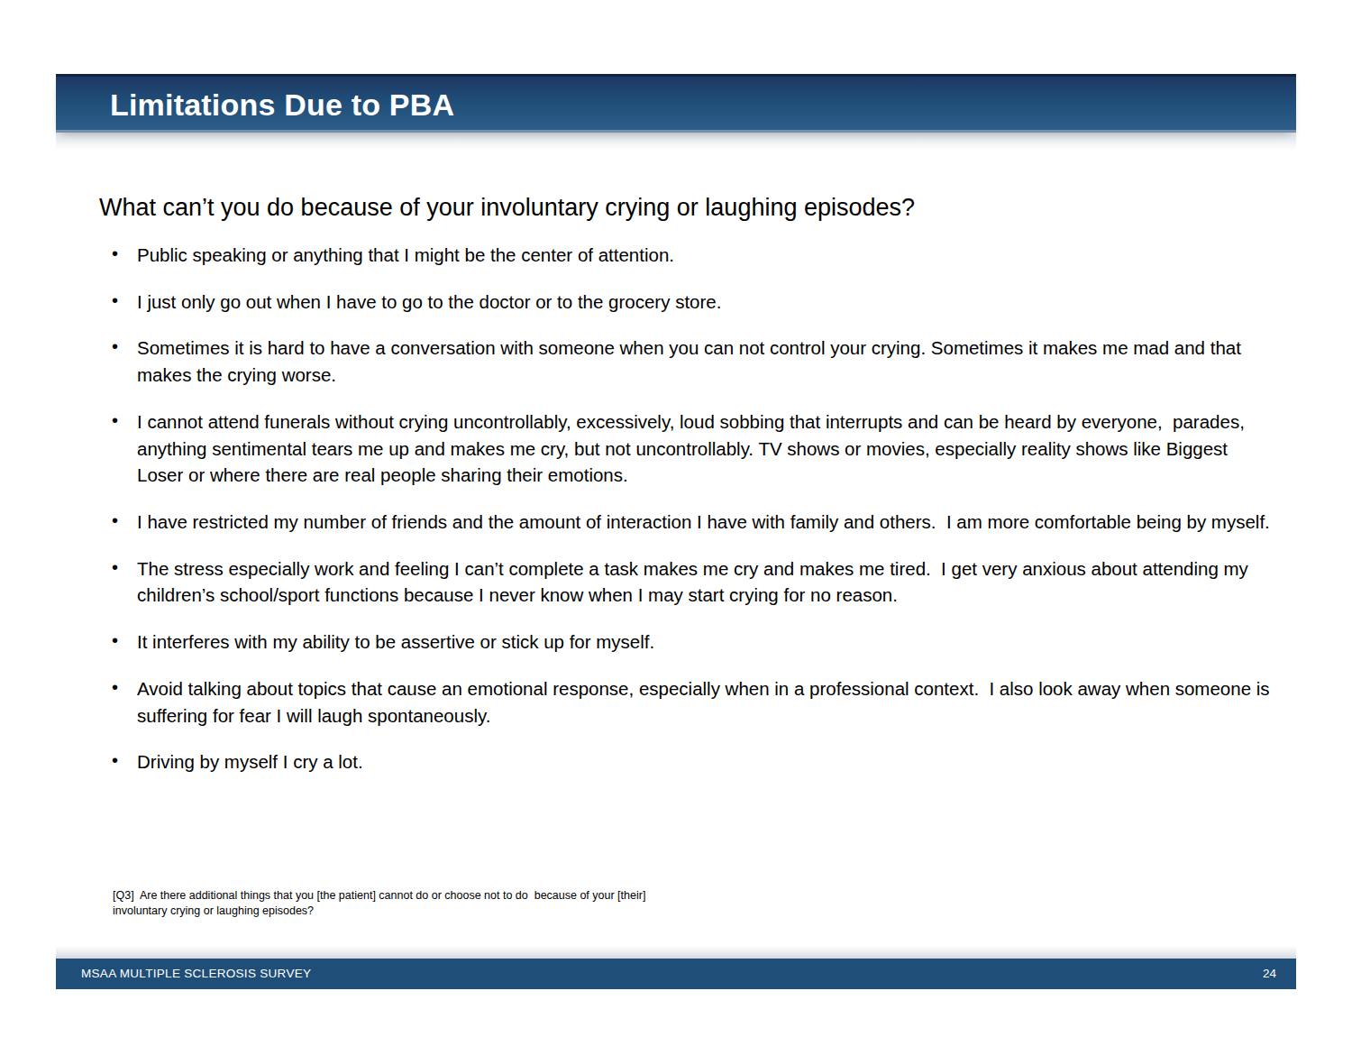Limitations Due to PBA
What can’t you do because of your involuntary crying or laughing episodes?
Public speaking or anything that I might be the center of attention.
I just only go out when I have to go to the doctor or to the grocery store.
Sometimes it is hard to have a conversation with someone when you can not control your crying. Sometimes it makes me mad and that makes the crying worse.
I cannot attend funerals without crying uncontrollably, excessively, loud sobbing that interrupts and can be heard by everyone, parades, anything sentimental tears me up and makes me cry, but not uncontrollably. TV shows or movies, especially reality shows like Biggest Loser or where there are real people sharing their emotions.
I have restricted my number of friends and the amount of interaction I have with family and others. I am more comfortable being by myself.
The stress especially work and feeling I can’t complete a task makes me cry and makes me tired. I get very anxious about attending my children’s school/sport functions because I never know when I may start crying for no reason.
It interferes with my ability to be assertive or stick up for myself.
Avoid talking about topics that cause an emotional response, especially when in a professional context. I also look away when someone is suffering for fear I will laugh spontaneously.
Driving by myself I cry a lot.
[Q3] Are there additional things that you [the patient] cannot do or choose not to do because of your [their]
involuntary crying or laughing episodes?
MSAA MULTIPLE SCLEROSIS SURVEY 24